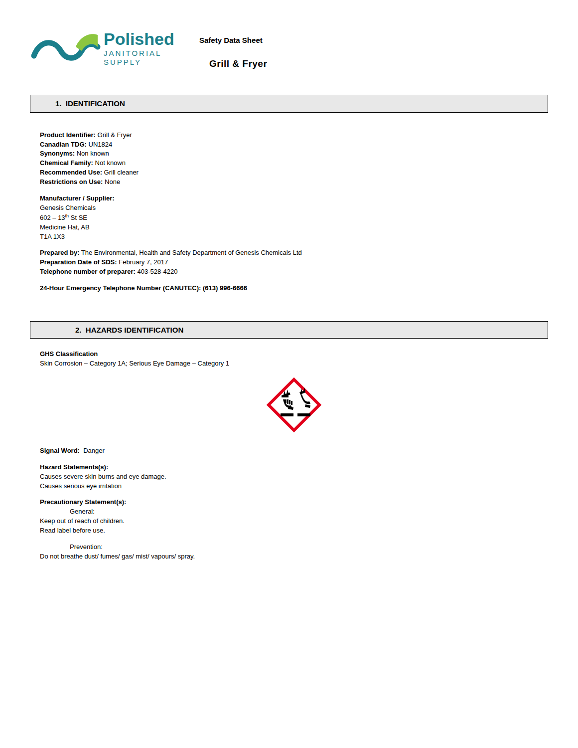Polished JANITORIAL SUPPLY
Safety Data Sheet
Grill & Fryer
1. IDENTIFICATION
Product Identifier: Grill & Fryer
Canadian TDG: UN1824
Synonyms: Non known
Chemical Family: Not known
Recommended Use: Grill cleaner
Restrictions on Use: None
Manufacturer / Supplier:
Genesis Chemicals
602 – 13th St SE
Medicine Hat, AB
T1A 1X3
Prepared by: The Environmental, Health and Safety Department of Genesis Chemicals Ltd
Preparation Date of SDS: February 7, 2017
Telephone number of preparer: 403-528-4220
24-Hour Emergency Telephone Number (CANUTEC): (613) 996-6666
2. HAZARDS IDENTIFICATION
GHS Classification
Skin Corrosion – Category 1A; Serious Eye Damage – Category 1
Signal Word: Danger
Hazard Statements(s):
Causes severe skin burns and eye damage.
Causes serious eye irritation
Precautionary Statement(s):
General:
Keep out of reach of children.
Read label before use.
Prevention:
Do not breathe dust/ fumes/ gas/ mist/ vapours/ spray.